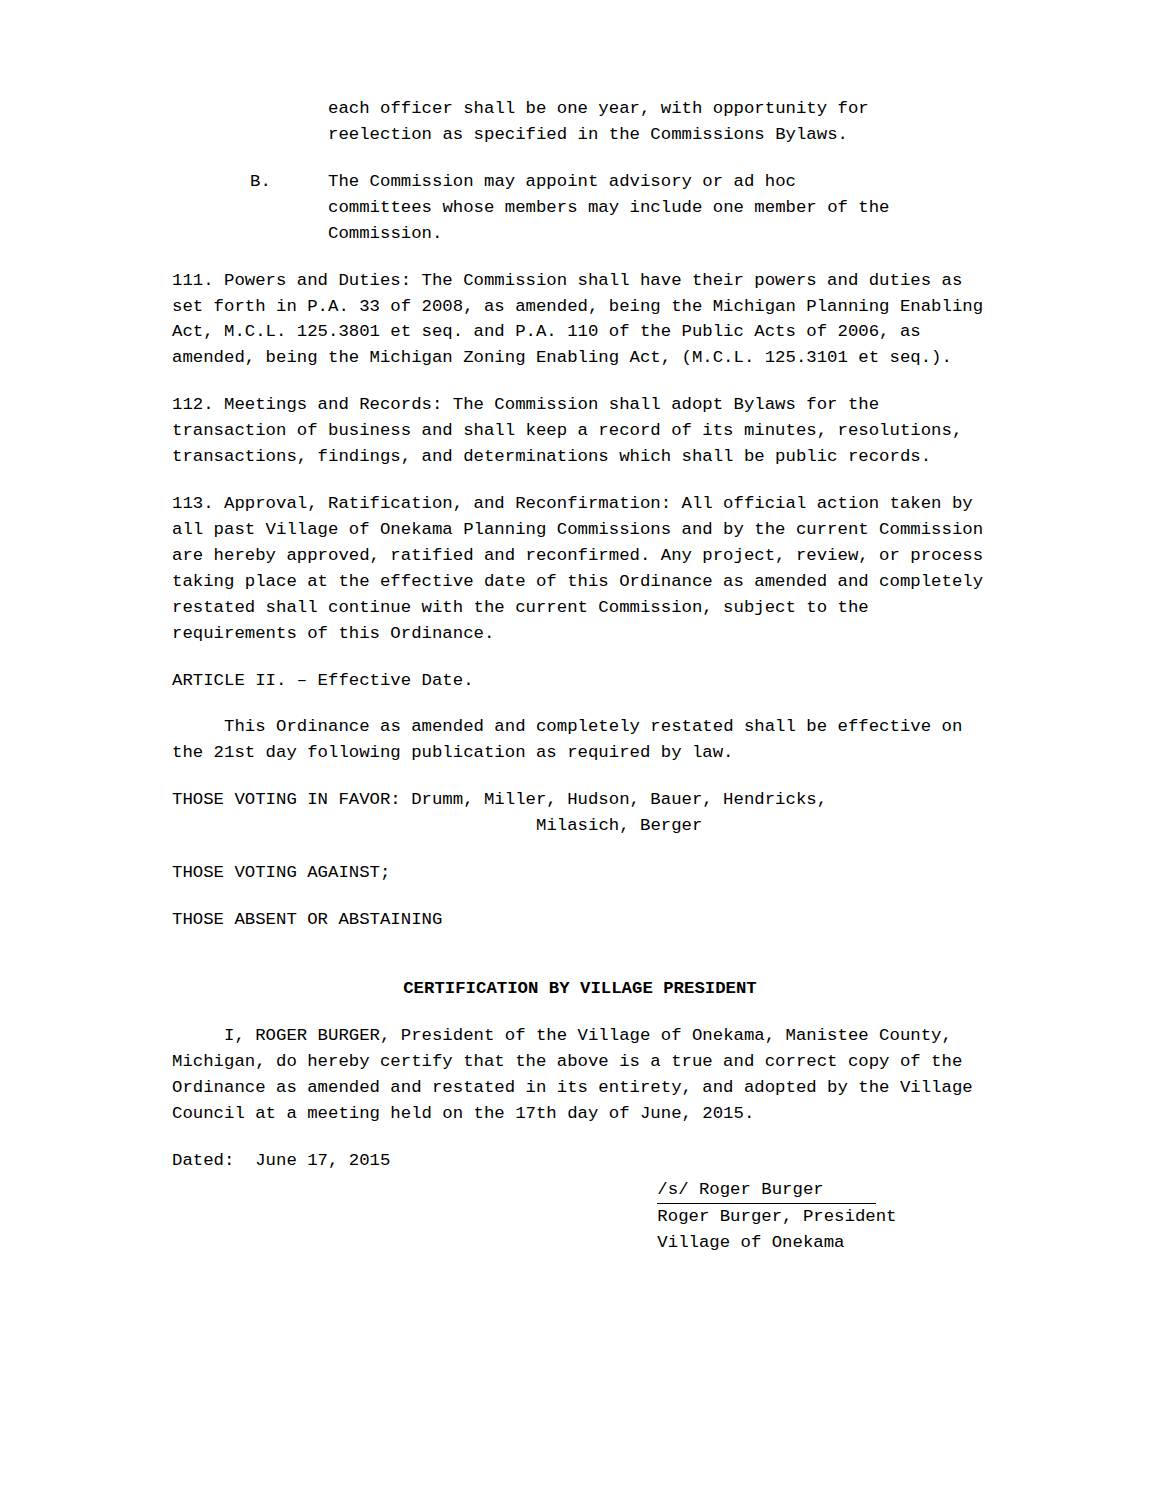each officer shall be one year, with opportunity for
reelection as specified in the Commissions Bylaws.
B. The Commission may appoint advisory or ad hoc
committees whose members may include one member of the
Commission.
111. Powers and Duties: The Commission shall have their powers and duties as set forth in P.A. 33 of 2008, as amended, being the Michigan Planning Enabling Act, M.C.L. 125.3801 et seq. and P.A. 110 of the Public Acts of 2006, as amended, being the Michigan Zoning Enabling Act, (M.C.L. 125.3101 et seq.).
112. Meetings and Records: The Commission shall adopt Bylaws for the transaction of business and shall keep a record of its minutes, resolutions, transactions, findings, and determinations which shall be public records.
113. Approval, Ratification, and Reconfirmation: All official action taken by all past Village of Onekama Planning Commissions and by the current Commission are hereby approved, ratified and reconfirmed. Any project, review, or process taking place at the effective date of this Ordinance as amended and completely restated shall continue with the current Commission, subject to the requirements of this Ordinance.
ARTICLE II. – Effective Date.
This Ordinance as amended and completely restated shall be effective on the 21st day following publication as required by law.
THOSE VOTING IN FAVOR: Drumm, Miller, Hudson, Bauer, Hendricks,
Milasich, Berger
THOSE VOTING AGAINST;
THOSE ABSENT OR ABSTAINING
CERTIFICATION BY VILLAGE PRESIDENT
I, ROGER BURGER, President of the Village of Onekama, Manistee County, Michigan, do hereby certify that the above is a true and correct copy of the Ordinance as amended and restated in its entirety, and adopted by the Village Council at a meeting held on the 17th day of June, 2015.
Dated: June 17, 2015
/s/ Roger Burger
Roger Burger, President
Village of Onekama